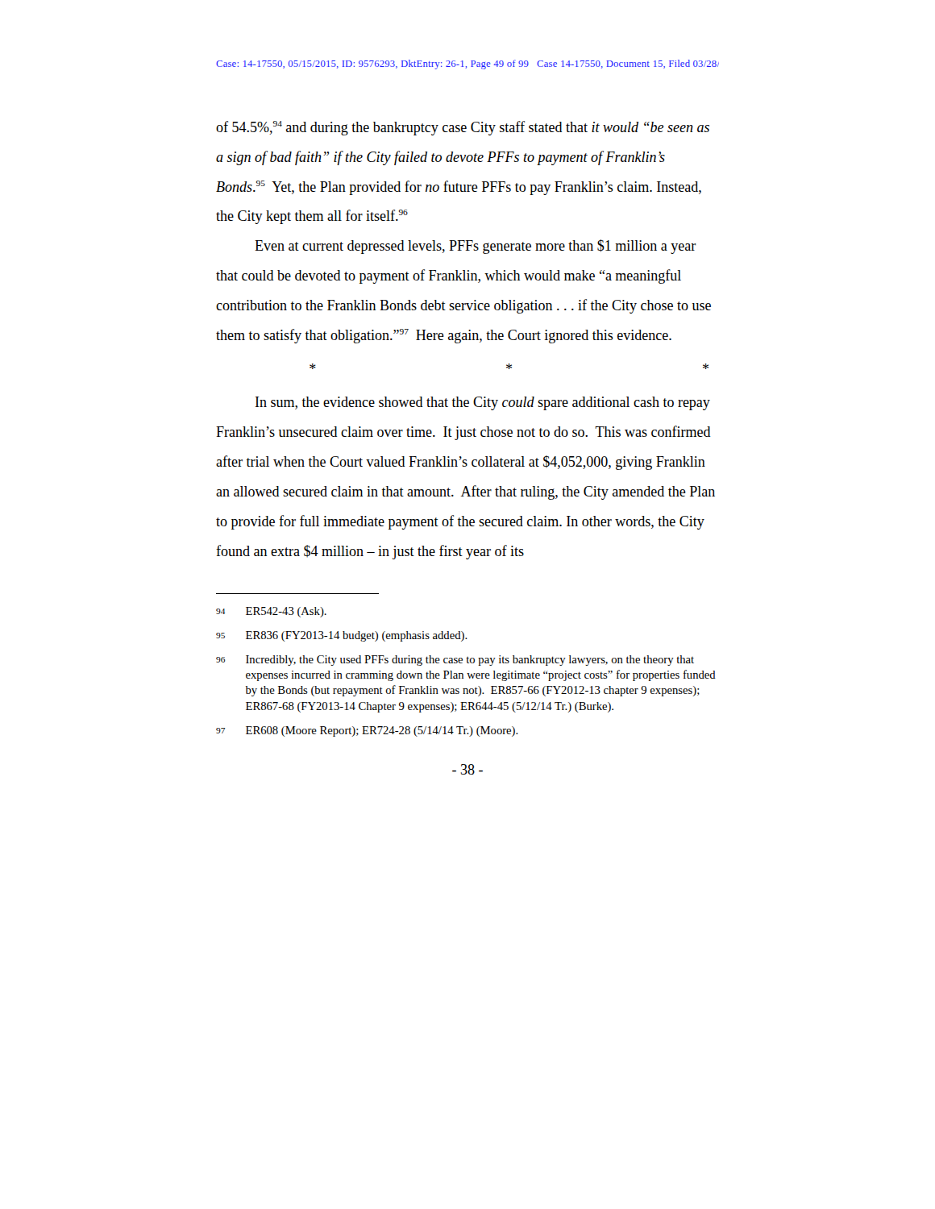Case: 14-17550, 05/15/2015, ID: 9576293, DktEntry: 26-1, Page 49 of 99 Case 14-17550, Document 15, Filed 03/28/2015, Page 29 of 31
of 54.5%,94 and during the bankruptcy case City staff stated that it would “be seen as a sign of bad faith” if the City failed to devote PFFs to payment of Franklin’s Bonds.95 Yet, the Plan provided for no future PFFs to pay Franklin’s claim. Instead, the City kept them all for itself.96
Even at current depressed levels, PFFs generate more than $1 million a year that could be devoted to payment of Franklin, which would make “a meaningful contribution to the Franklin Bonds debt service obligation . . . if the City chose to use them to satisfy that obligation.”97 Here again, the Court ignored this evidence.
* * *
In sum, the evidence showed that the City could spare additional cash to repay Franklin’s unsecured claim over time. It just chose not to do so. This was confirmed after trial when the Court valued Franklin’s collateral at $4,052,000, giving Franklin an allowed secured claim in that amount. After that ruling, the City amended the Plan to provide for full immediate payment of the secured claim. In other words, the City found an extra $4 million – in just the first year of its
94
ER542-43 (Ask).
95
ER836 (FY2013-14 budget) (emphasis added).
96
Incredibly, the City used PFFs during the case to pay its bankruptcy lawyers, on the theory that expenses incurred in cramming down the Plan were legitimate “project costs” for properties funded by the Bonds (but repayment of Franklin was not). ER857-66 (FY2012-13 chapter 9 expenses); ER867-68 (FY2013-14 Chapter 9 expenses); ER644-45 (5/12/14 Tr.) (Burke).
97
ER608 (Moore Report); ER724-28 (5/14/14 Tr.) (Moore).
- 38 -